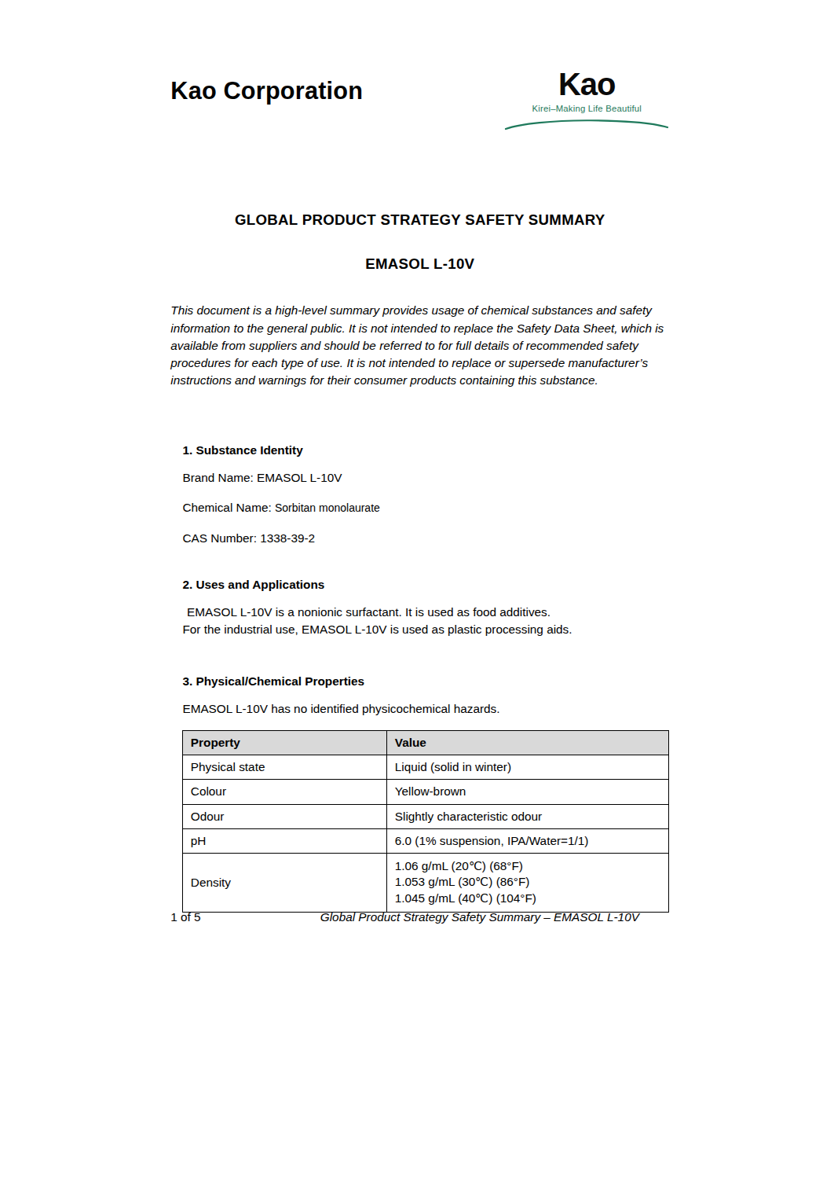Kao Corporation
Kao
Kirei–Making Life Beautiful
GLOBAL PRODUCT STRATEGY SAFETY SUMMARY
EMASOL L-10V
This document is a high-level summary provides usage of chemical substances and safety information to the general public. It is not intended to replace the Safety Data Sheet, which is available from suppliers and should be referred to for full details of recommended safety procedures for each type of use. It is not intended to replace or supersede manufacturer’s instructions and warnings for their consumer products containing this substance.
1. Substance Identity
Brand Name: EMASOL L-10V
Chemical Name: Sorbitan monolaurate
CAS Number: 1338-39-2
2. Uses and Applications
EMASOL L-10V is a nonionic surfactant. It is used as food additives.
For the industrial use, EMASOL L-10V is used as plastic processing aids.
3. Physical/Chemical Properties
EMASOL L-10V has no identified physicochemical hazards.
| Property | Value |
| --- | --- |
| Physical state | Liquid (solid in winter) |
| Colour | Yellow-brown |
| Odour | Slightly characteristic odour |
| pH | 6.0 (1% suspension, IPA/Water=1/1) |
| Density | 1.06 g/mL (20℃) (68°F) 1.053 g/mL (30℃) (86°F) 1.045 g/mL (40℃) (104°F) |
1 of 5
Global Product Strategy Safety Summary – EMASOL L-10V